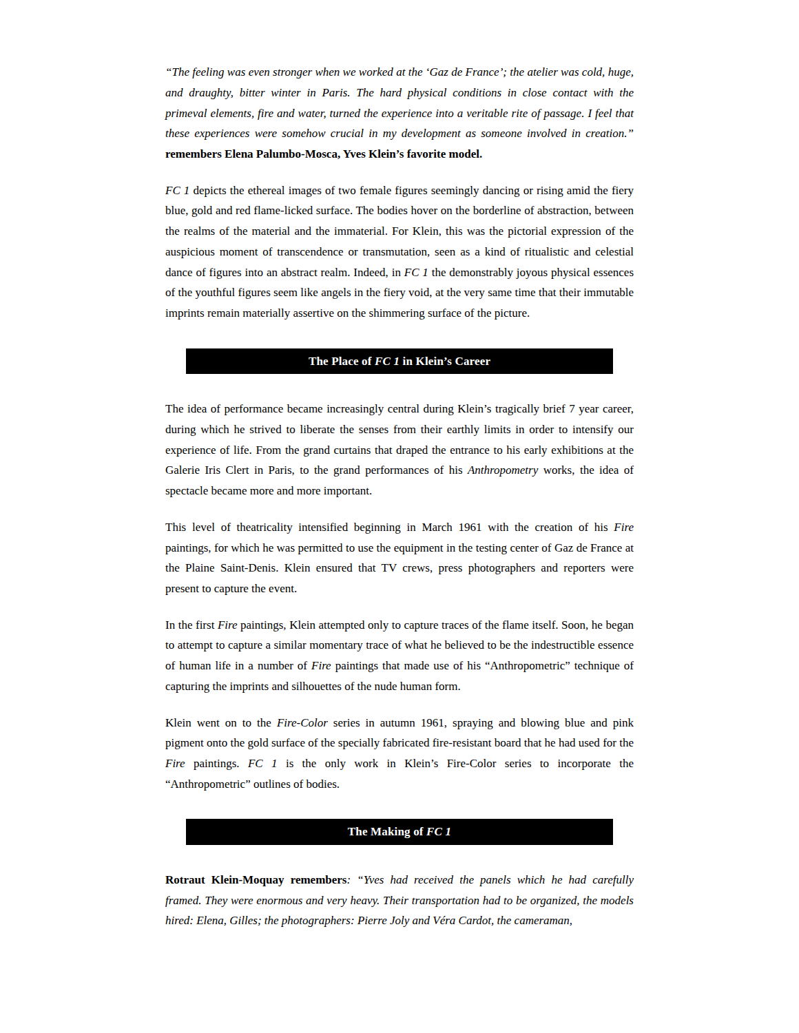“The feeling was even stronger when we worked at the ‘Gaz de France’; the atelier was cold, huge, and draughty, bitter winter in Paris. The hard physical conditions in close contact with the primeval elements, fire and water, turned the experience into a veritable rite of passage. I feel that these experiences were somehow crucial in my development as someone involved in creation.” remembers Elena Palumbo-Mosca, Yves Klein’s favorite model.
FC 1 depicts the ethereal images of two female figures seemingly dancing or rising amid the fiery blue, gold and red flame-licked surface. The bodies hover on the borderline of abstraction, between the realms of the material and the immaterial. For Klein, this was the pictorial expression of the auspicious moment of transcendence or transmutation, seen as a kind of ritualistic and celestial dance of figures into an abstract realm. Indeed, in FC 1 the demonstrably joyous physical essences of the youthful figures seem like angels in the fiery void, at the very same time that their immutable imprints remain materially assertive on the shimmering surface of the picture.
The Place of FC 1 in Klein’s Career
The idea of performance became increasingly central during Klein’s tragically brief 7 year career, during which he strived to liberate the senses from their earthly limits in order to intensify our experience of life. From the grand curtains that draped the entrance to his early exhibitions at the Galerie Iris Clert in Paris, to the grand performances of his Anthropometry works, the idea of spectacle became more and more important.
This level of theatricality intensified beginning in March 1961 with the creation of his Fire paintings, for which he was permitted to use the equipment in the testing center of Gaz de France at the Plaine Saint-Denis. Klein ensured that TV crews, press photographers and reporters were present to capture the event.
In the first Fire paintings, Klein attempted only to capture traces of the flame itself. Soon, he began to attempt to capture a similar momentary trace of what he believed to be the indestructible essence of human life in a number of Fire paintings that made use of his “Anthropometric” technique of capturing the imprints and silhouettes of the nude human form.
Klein went on to the Fire-Color series in autumn 1961, spraying and blowing blue and pink pigment onto the gold surface of the specially fabricated fire-resistant board that he had used for the Fire paintings. FC 1 is the only work in Klein’s Fire-Color series to incorporate the “Anthropometric” outlines of bodies.
The Making of FC 1
Rotraut Klein-Moquay remembers: “Yves had received the panels which he had carefully framed. They were enormous and very heavy. Their transportation had to be organized, the models hired: Elena, Gilles; the photographers: Pierre Joly and Véra Cardot, the cameraman,